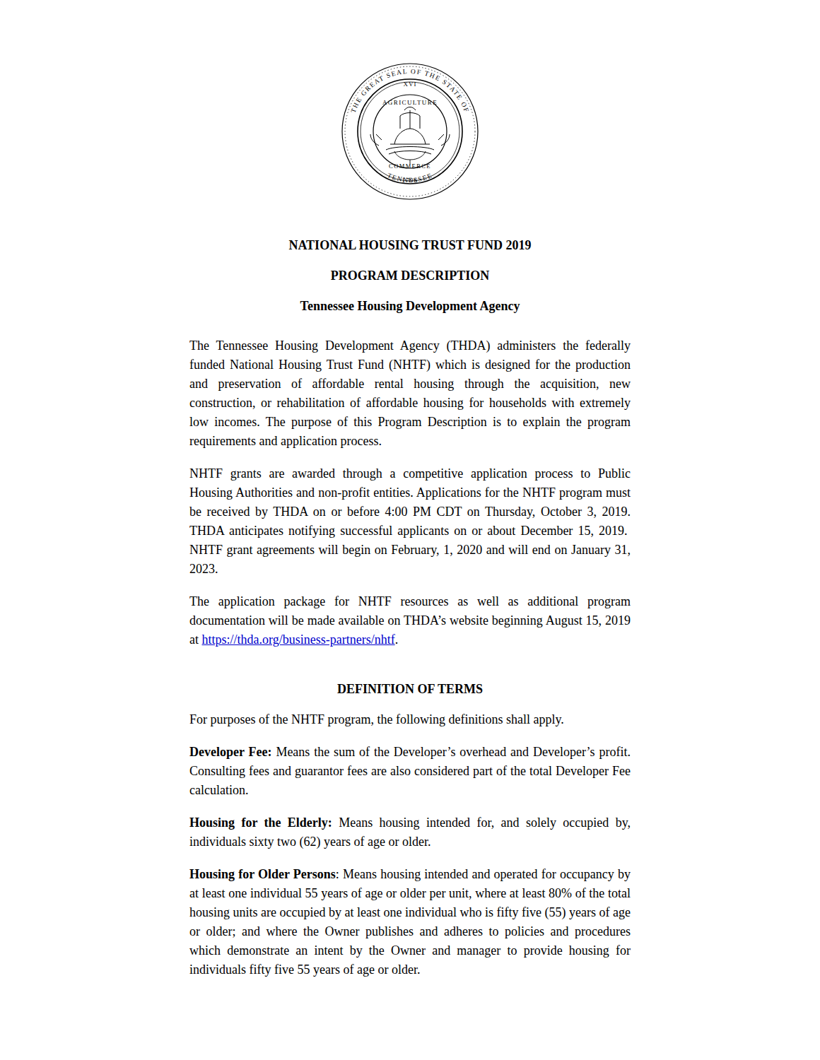The Great Seal of the State of Tennessee, 1796 — Agriculture, Commerce THE GREAT SEAL OF THE STATE OF TENNESSEE XVI AGRICULTURE COMMERCE 1796
NATIONAL HOUSING TRUST FUND 2019
PROGRAM DESCRIPTION
Tennessee Housing Development Agency
The Tennessee Housing Development Agency (THDA) administers the federally funded National Housing Trust Fund (NHTF) which is designed for the production and preservation of affordable rental housing through the acquisition, new construction, or rehabilitation of affordable housing for households with extremely low incomes. The purpose of this Program Description is to explain the program requirements and application process.
NHTF grants are awarded through a competitive application process to Public Housing Authorities and non-profit entities. Applications for the NHTF program must be received by THDA on or before 4:00 PM CDT on Thursday, October 3, 2019. THDA anticipates notifying successful applicants on or about December 15, 2019. NHTF grant agreements will begin on February, 1, 2020 and will end on January 31, 2023.
The application package for NHTF resources as well as additional program documentation will be made available on THDA’s website beginning August 15, 2019 at https://thda.org/business-partners/nhtf.
DEFINITION OF TERMS
For purposes of the NHTF program, the following definitions shall apply.
Developer Fee: Means the sum of the Developer’s overhead and Developer’s profit. Consulting fees and guarantor fees are also considered part of the total Developer Fee calculation.
Housing for the Elderly: Means housing intended for, and solely occupied by, individuals sixty two (62) years of age or older.
Housing for Older Persons: Means housing intended and operated for occupancy by at least one individual 55 years of age or older per unit, where at least 80% of the total housing units are occupied by at least one individual who is fifty five (55) years of age or older; and where the Owner publishes and adheres to policies and procedures which demonstrate an intent by the Owner and manager to provide housing for individuals fifty five 55 years of age or older.